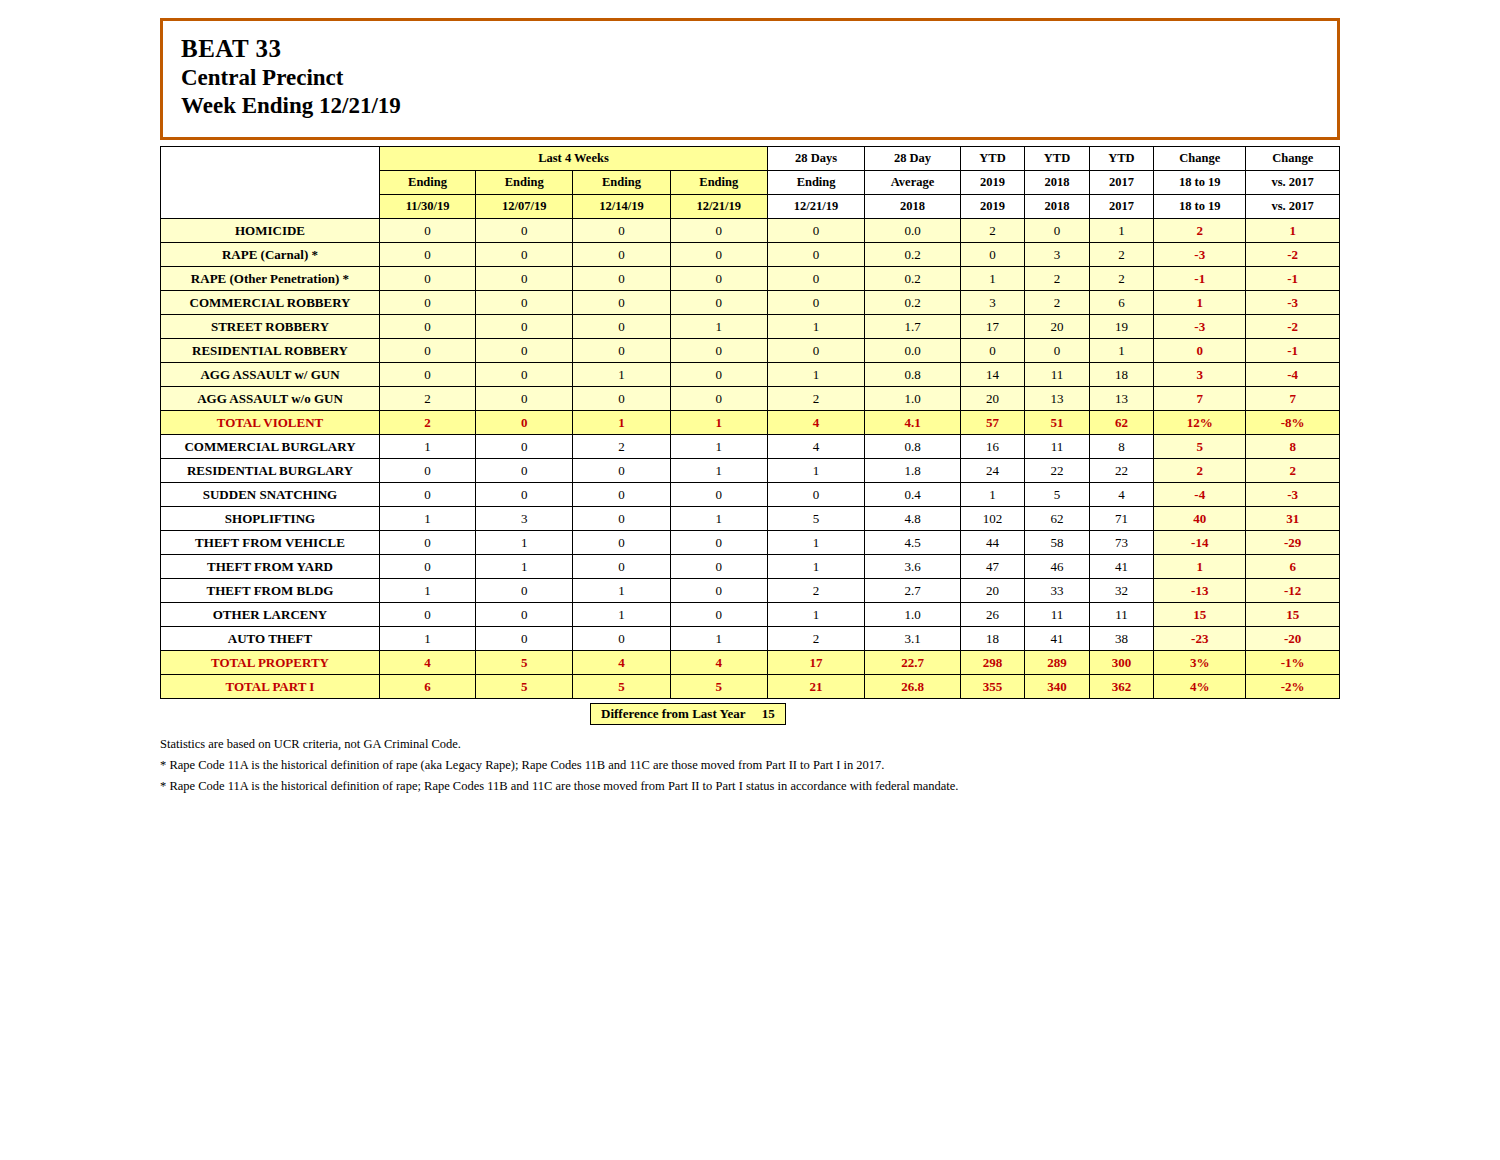BEAT 33
Central Precinct
Week Ending 12/21/19
| | Last 4 Weeks | 28 Days | 28 Day | YTD | YTD | YTD | Change | Change |
| --- | --- | --- | --- | --- | --- | --- | --- | --- |
| Ending | Ending | Ending | Ending | Ending | Average | 2019 | 2018 | 2017 | 18 to 19 | vs. 2017 |
| 11/30/19 | 12/07/19 | 12/14/19 | 12/21/19 | 12/21/19 | 2018 | 2019 | 2018 | 2017 | 18 to 19 | vs. 2017 |
| HOMICIDE | 0 | 0 | 0 | 0 | 0 | 0.0 | 2 | 0 | 1 | 2 | 1 |
| RAPE (Carnal) * | 0 | 0 | 0 | 0 | 0 | 0.2 | 0 | 3 | 2 | -3 | -2 |
| RAPE (Other Penetration) * | 0 | 0 | 0 | 0 | 0 | 0.2 | 1 | 2 | 2 | -1 | -1 |
| COMMERCIAL ROBBERY | 0 | 0 | 0 | 0 | 0 | 0.2 | 3 | 2 | 6 | 1 | -3 |
| STREET ROBBERY | 0 | 0 | 0 | 1 | 1 | 1.7 | 17 | 20 | 19 | -3 | -2 |
| RESIDENTIAL ROBBERY | 0 | 0 | 0 | 0 | 0 | 0.0 | 0 | 0 | 1 | 0 | -1 |
| AGG ASSAULT w/ GUN | 0 | 0 | 1 | 0 | 1 | 0.8 | 14 | 11 | 18 | 3 | -4 |
| AGG ASSAULT w/o GUN | 2 | 0 | 0 | 0 | 2 | 1.0 | 20 | 13 | 13 | 7 | 7 |
| TOTAL VIOLENT | 2 | 0 | 1 | 1 | 4 | 4.1 | 57 | 51 | 62 | 12% | -8% |
| COMMERCIAL BURGLARY | 1 | 0 | 2 | 1 | 4 | 0.8 | 16 | 11 | 8 | 5 | 8 |
| RESIDENTIAL BURGLARY | 0 | 0 | 0 | 1 | 1 | 1.8 | 24 | 22 | 22 | 2 | 2 |
| SUDDEN SNATCHING | 0 | 0 | 0 | 0 | 0 | 0.4 | 1 | 5 | 4 | -4 | -3 |
| SHOPLIFTING | 1 | 3 | 0 | 1 | 5 | 4.8 | 102 | 62 | 71 | 40 | 31 |
| THEFT FROM VEHICLE | 0 | 1 | 0 | 0 | 1 | 4.5 | 44 | 58 | 73 | -14 | -29 |
| THEFT FROM YARD | 0 | 1 | 0 | 0 | 1 | 3.6 | 47 | 46 | 41 | 1 | 6 |
| THEFT FROM BLDG | 1 | 0 | 1 | 0 | 2 | 2.7 | 20 | 33 | 32 | -13 | -12 |
| OTHER LARCENY | 0 | 0 | 1 | 0 | 1 | 1.0 | 26 | 11 | 11 | 15 | 15 |
| AUTO THEFT | 1 | 0 | 0 | 1 | 2 | 3.1 | 18 | 41 | 38 | -23 | -20 |
| TOTAL PROPERTY | 4 | 5 | 4 | 4 | 17 | 22.7 | 298 | 289 | 300 | 3% | -1% |
| TOTAL PART I | 6 | 5 | 5 | 5 | 21 | 26.8 | 355 | 340 | 362 | 4% | -2% |
Difference from Last Year 15
Statistics are based on UCR criteria, not GA Criminal Code.
* Rape Code 11A is the historical definition of rape (aka Legacy Rape); Rape Codes 11B and 11C are those moved from Part II to Part I in 2017.
* Rape Code 11A is the historical definition of rape; Rape Codes 11B and 11C are those moved from Part II to Part I status in accordance with federal mandate.